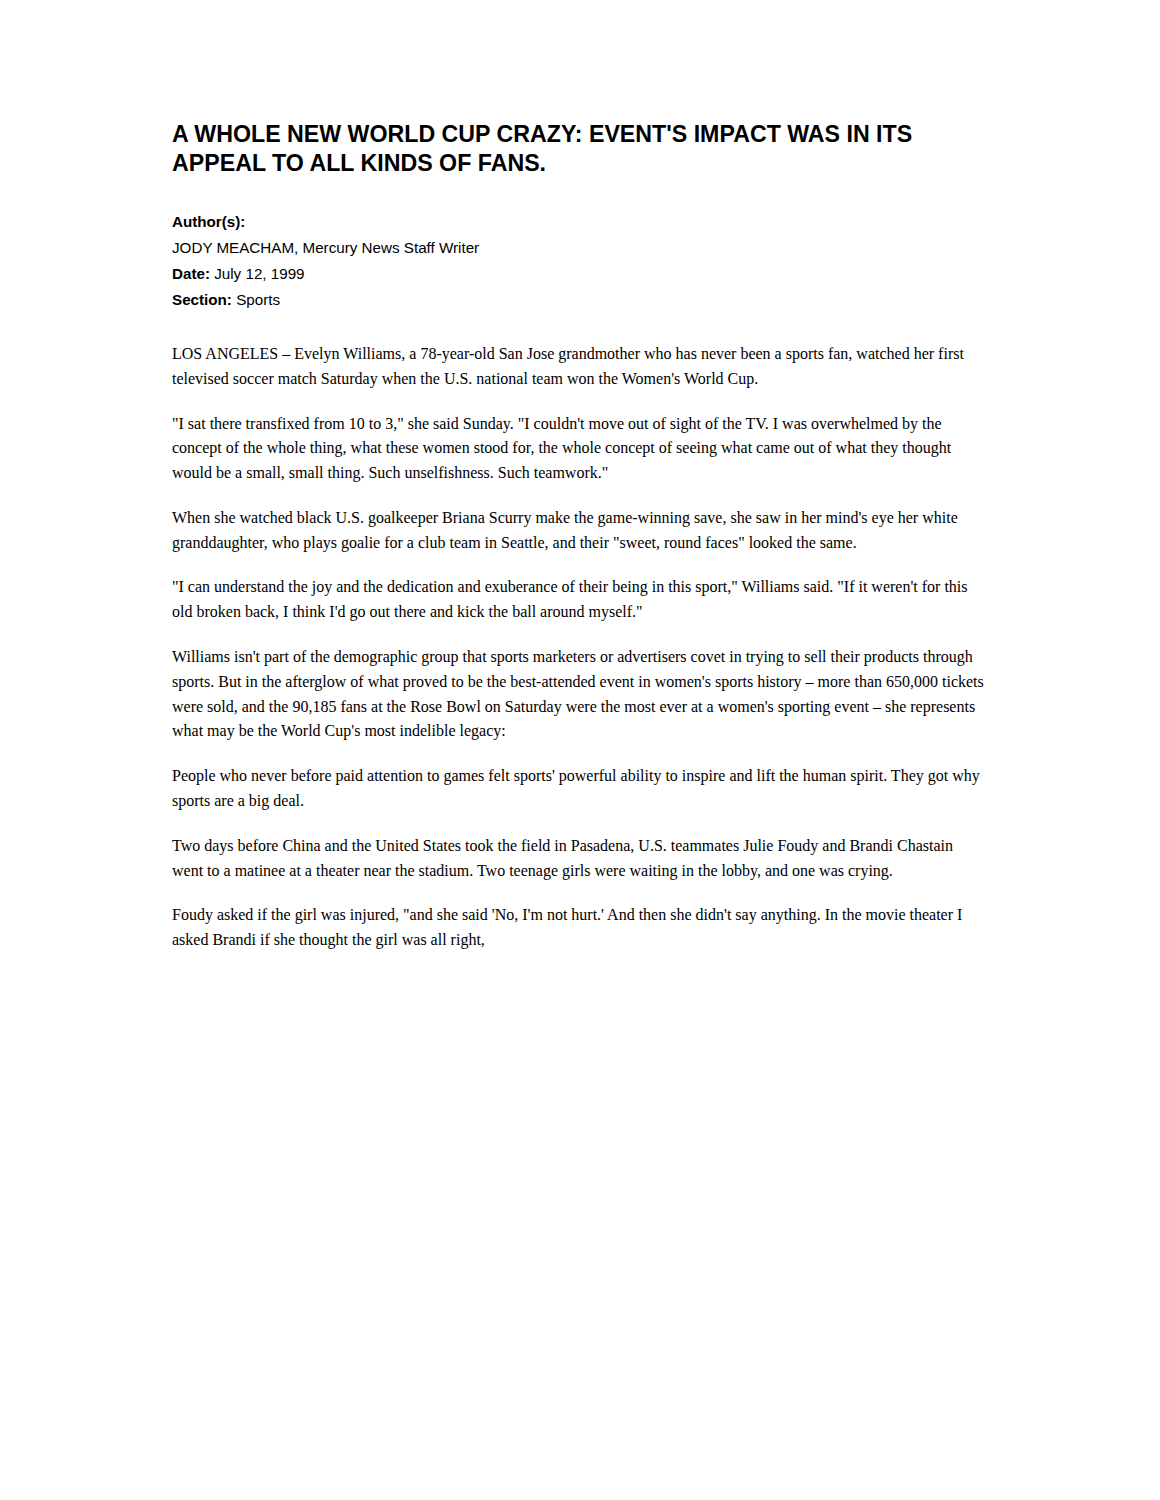A WHOLE NEW WORLD CUP CRAZY: EVENT'S IMPACT WAS IN ITS APPEAL TO ALL KINDS OF FANS.
Author(s):
JODY MEACHAM, Mercury News Staff Writer
Date: July 12, 1999
Section: Sports
LOS ANGELES – Evelyn Williams, a 78-year-old San Jose grandmother who has never been a sports fan, watched her first televised soccer match Saturday when the U.S. national team won the Women's World Cup.
"I sat there transfixed from 10 to 3," she said Sunday. "I couldn't move out of sight of the TV. I was overwhelmed by the concept of the whole thing, what these women stood for, the whole concept of seeing what came out of what they thought would be a small, small thing. Such unselfishness. Such teamwork."
When she watched black U.S. goalkeeper Briana Scurry make the game-winning save, she saw in her mind's eye her white granddaughter, who plays goalie for a club team in Seattle, and their "sweet, round faces" looked the same.
"I can understand the joy and the dedication and exuberance of their being in this sport," Williams said. "If it weren't for this old broken back, I think I'd go out there and kick the ball around myself."
Williams isn't part of the demographic group that sports marketers or advertisers covet in trying to sell their products through sports. But in the afterglow of what proved to be the best-attended event in women's sports history – more than 650,000 tickets were sold, and the 90,185 fans at the Rose Bowl on Saturday were the most ever at a women's sporting event – she represents what may be the World Cup's most indelible legacy:
People who never before paid attention to games felt sports' powerful ability to inspire and lift the human spirit. They got why sports are a big deal.
Two days before China and the United States took the field in Pasadena, U.S. teammates Julie Foudy and Brandi Chastain went to a matinee at a theater near the stadium. Two teenage girls were waiting in the lobby, and one was crying.
Foudy asked if the girl was injured, "and she said 'No, I'm not hurt.' And then she didn't say anything. In the movie theater I asked Brandi if she thought the girl was all right,